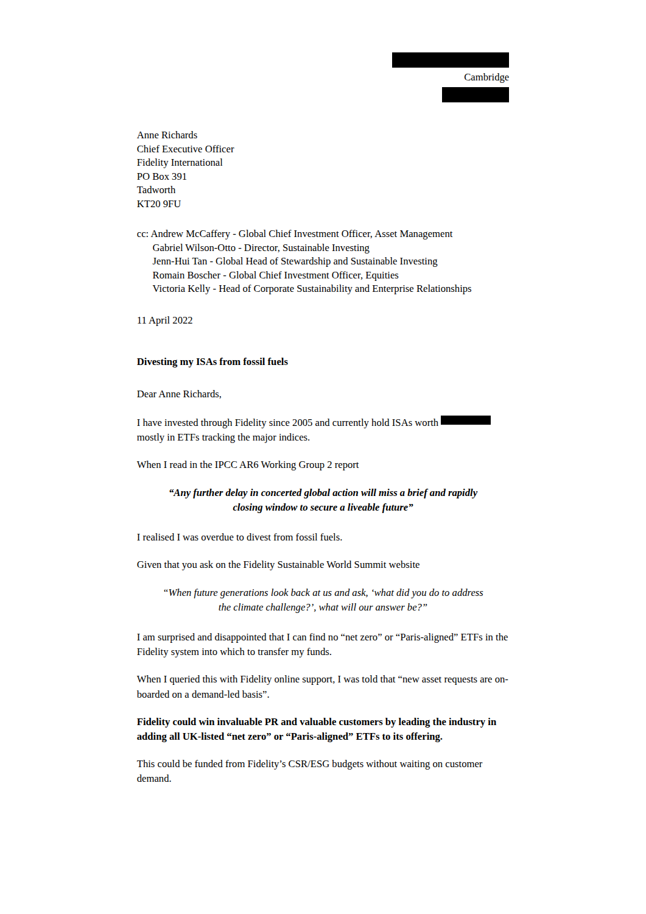Cambridge
Anne Richards
Chief Executive Officer
Fidelity International
PO Box 391
Tadworth
KT20 9FU
cc: Andrew McCaffery - Global Chief Investment Officer, Asset Management
Gabriel Wilson-Otto - Director, Sustainable Investing
Jenn-Hui Tan - Global Head of Stewardship and Sustainable Investing
Romain Boscher - Global Chief Investment Officer, Equities
Victoria Kelly - Head of Corporate Sustainability and Enterprise Relationships
11 April 2022
Divesting my ISAs from fossil fuels
Dear Anne Richards,
I have invested through Fidelity since 2005 and currently hold ISAs worth mostly in ETFs tracking the major indices.
When I read in the IPCC AR6 Working Group 2 report
“Any further delay in concerted global action will miss a brief and rapidly closing window to secure a liveable future”
I realised I was overdue to divest from fossil fuels.
Given that you ask on the Fidelity Sustainable World Summit website
“When future generations look back at us and ask, ‘what did you do to address the climate challenge?’, what will our answer be?”
I am surprised and disappointed that I can find no “net zero” or “Paris-aligned” ETFs in the Fidelity system into which to transfer my funds.
When I queried this with Fidelity online support, I was told that “new asset requests are on-boarded on a demand-led basis”.
Fidelity could win invaluable PR and valuable customers by leading the industry in adding all UK-listed “net zero” or “Paris-aligned” ETFs to its offering.
This could be funded from Fidelity’s CSR/ESG budgets without waiting on customer demand.